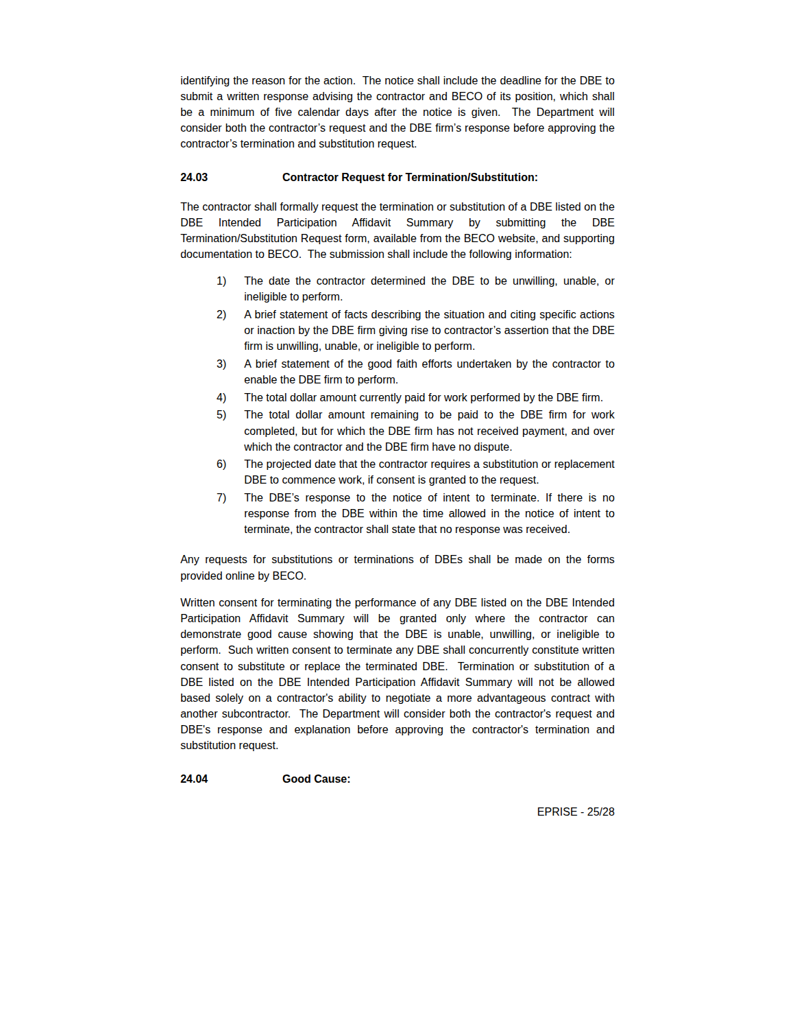identifying the reason for the action. The notice shall include the deadline for the DBE to submit a written response advising the contractor and BECO of its position, which shall be a minimum of five calendar days after the notice is given. The Department will consider both the contractor’s request and the DBE firm’s response before approving the contractor’s termination and substitution request.
24.03 Contractor Request for Termination/Substitution:
The contractor shall formally request the termination or substitution of a DBE listed on the DBE Intended Participation Affidavit Summary by submitting the DBE Termination/Substitution Request form, available from the BECO website, and supporting documentation to BECO. The submission shall include the following information:
1) The date the contractor determined the DBE to be unwilling, unable, or ineligible to perform.
2) A brief statement of facts describing the situation and citing specific actions or inaction by the DBE firm giving rise to contractor’s assertion that the DBE firm is unwilling, unable, or ineligible to perform.
3) A brief statement of the good faith efforts undertaken by the contractor to enable the DBE firm to perform.
4) The total dollar amount currently paid for work performed by the DBE firm.
5) The total dollar amount remaining to be paid to the DBE firm for work completed, but for which the DBE firm has not received payment, and over which the contractor and the DBE firm have no dispute.
6) The projected date that the contractor requires a substitution or replacement DBE to commence work, if consent is granted to the request.
7) The DBE’s response to the notice of intent to terminate. If there is no response from the DBE within the time allowed in the notice of intent to terminate, the contractor shall state that no response was received.
Any requests for substitutions or terminations of DBEs shall be made on the forms provided online by BECO.
Written consent for terminating the performance of any DBE listed on the DBE Intended Participation Affidavit Summary will be granted only where the contractor can demonstrate good cause showing that the DBE is unable, unwilling, or ineligible to perform. Such written consent to terminate any DBE shall concurrently constitute written consent to substitute or replace the terminated DBE. Termination or substitution of a DBE listed on the DBE Intended Participation Affidavit Summary will not be allowed based solely on a contractor's ability to negotiate a more advantageous contract with another subcontractor. The Department will consider both the contractor's request and DBE's response and explanation before approving the contractor's termination and substitution request.
24.04 Good Cause:
EPRISE - 25/28